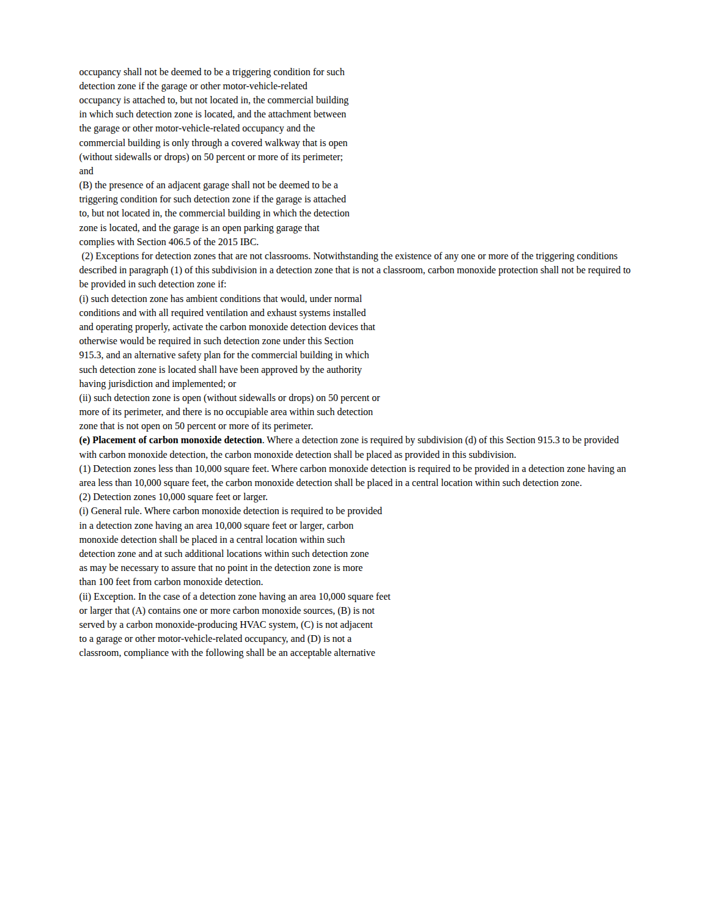occupancy shall not be deemed to be a triggering condition for such
detection zone if the garage or other motor-vehicle-related
occupancy is attached to, but not located in, the commercial building
in which such detection zone is located, and the attachment between
the garage or other motor-vehicle-related occupancy and the
commercial building is only through a covered walkway that is open
(without sidewalls or drops) on 50 percent or more of its perimeter;
and
(B) the presence of an adjacent garage shall not be deemed to be a
triggering condition for such detection zone if the garage is attached
to, but not located in, the commercial building in which the detection
zone is located, and the garage is an open parking garage that
complies with Section 406.5 of the 2015 IBC.
(2) Exceptions for detection zones that are not classrooms. Notwithstanding the existence of any one or more of the triggering conditions described in paragraph (1) of this subdivision in a detection zone that is not a classroom, carbon monoxide protection shall not be required to be provided in such detection zone if:
(i) such detection zone has ambient conditions that would, under normal
conditions and with all required ventilation and exhaust systems installed
and operating properly, activate the carbon monoxide detection devices that
otherwise would be required in such detection zone under this Section
915.3, and an alternative safety plan for the commercial building in which
such detection zone is located shall have been approved by the authority
having jurisdiction and implemented; or
(ii) such detection zone is open (without sidewalls or drops) on 50 percent or
more of its perimeter, and there is no occupiable area within such detection
zone that is not open on 50 percent or more of its perimeter.
(e) Placement of carbon monoxide detection. Where a detection zone is required by subdivision (d) of this Section 915.3 to be provided with carbon monoxide detection, the carbon monoxide detection shall be placed as provided in this subdivision.
(1) Detection zones less than 10,000 square feet. Where carbon monoxide detection is required to be provided in a detection zone having an area less than 10,000 square feet, the carbon monoxide detection shall be placed in a central location within such detection zone.
(2) Detection zones 10,000 square feet or larger.
(i) General rule. Where carbon monoxide detection is required to be provided
in a detection zone having an area 10,000 square feet or larger, carbon
monoxide detection shall be placed in a central location within such
detection zone and at such additional locations within such detection zone
as may be necessary to assure that no point in the detection zone is more
than 100 feet from carbon monoxide detection.
(ii) Exception. In the case of a detection zone having an area 10,000 square feet
or larger that (A) contains one or more carbon monoxide sources, (B) is not
served by a carbon monoxide-producing HVAC system, (C) is not adjacent
to a garage or other motor-vehicle-related occupancy, and (D) is not a
classroom, compliance with the following shall be an acceptable alternative